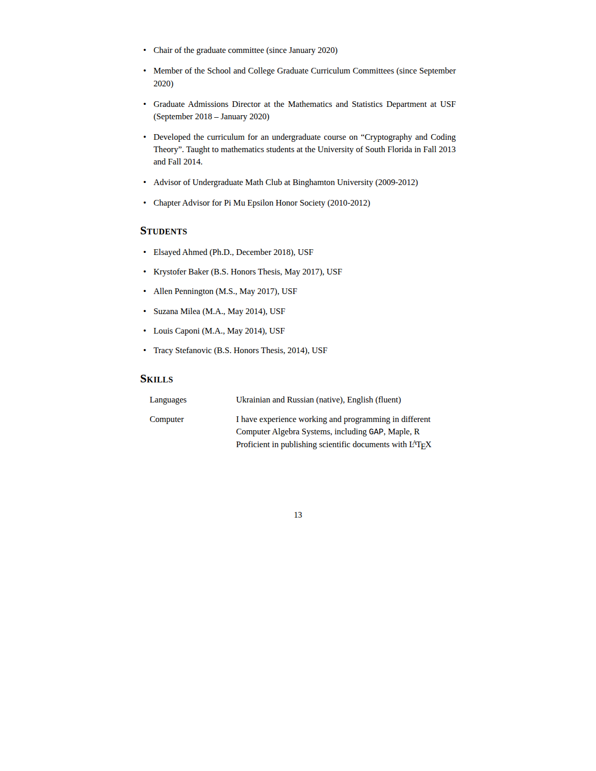Chair of the graduate committee (since January 2020)
Member of the School and College Graduate Curriculum Committees (since September 2020)
Graduate Admissions Director at the Mathematics and Statistics Department at USF (September 2018 – January 2020)
Developed the curriculum for an undergraduate course on “Cryptography and Coding Theory”. Taught to mathematics students at the University of South Florida in Fall 2013 and Fall 2014.
Advisor of Undergraduate Math Club at Binghamton University (2009-2012)
Chapter Advisor for Pi Mu Epsilon Honor Society (2010-2012)
Students
Elsayed Ahmed (Ph.D., December 2018), USF
Krystofer Baker (B.S. Honors Thesis, May 2017), USF
Allen Pennington (M.S., May 2017), USF
Suzana Milea (M.A., May 2014), USF
Louis Caponi (M.A., May 2014), USF
Tracy Stefanovic (B.S. Honors Thesis, 2014), USF
Skills
| Languages | Ukrainian and Russian (native), English (fluent) |
| Computer | I have experience working and programming in different Computer Algebra Systems, including GAP , Maple, R Proficient in publishing scientific documents with L a T e X |
13